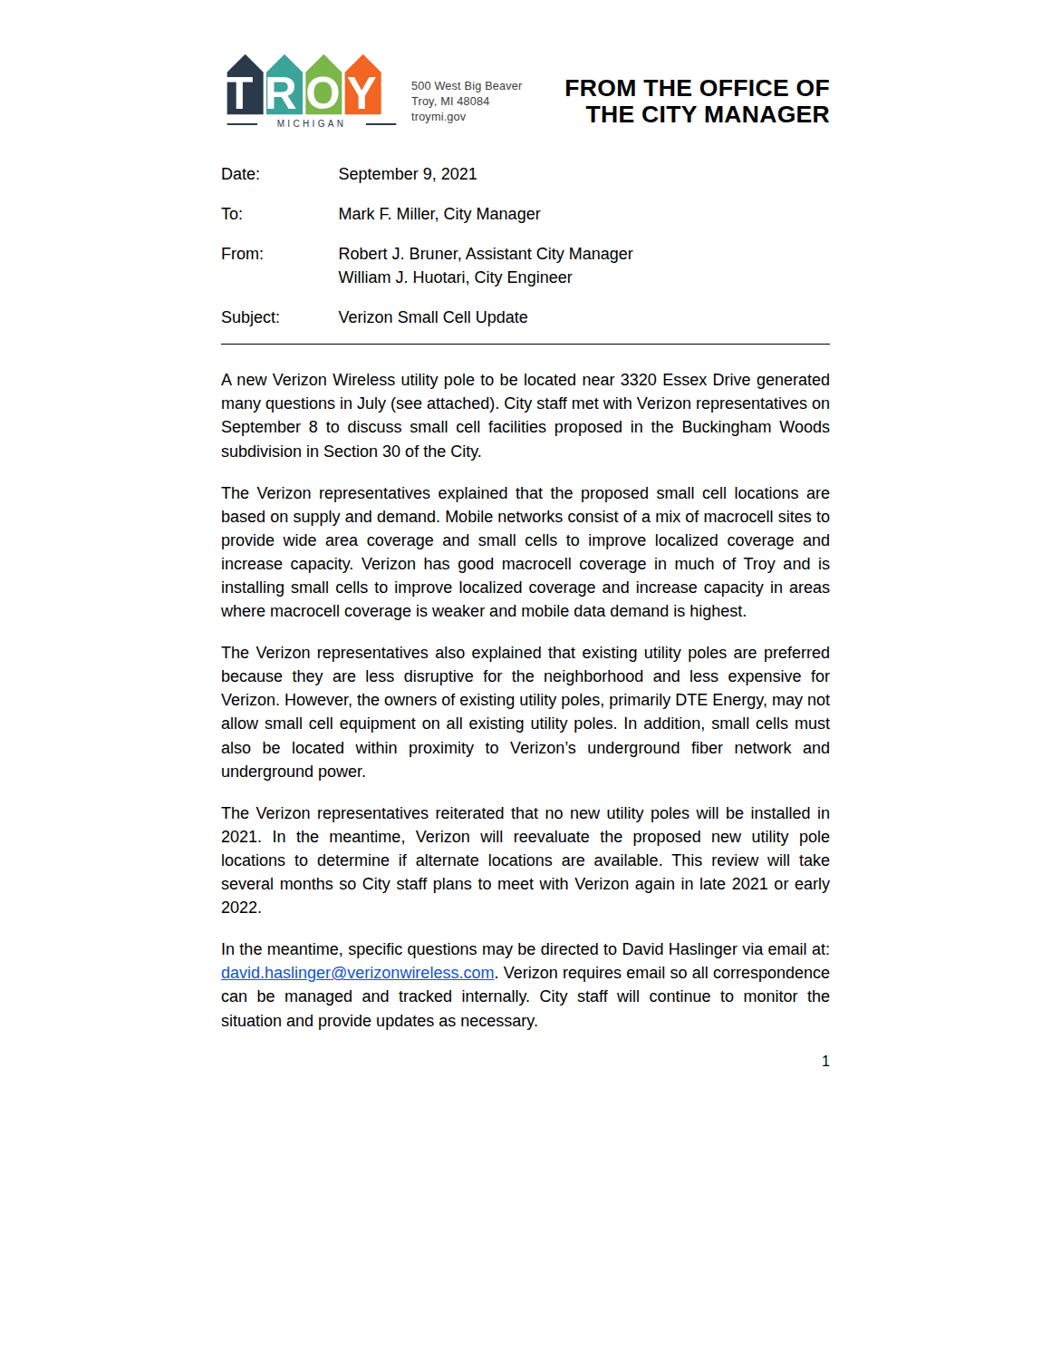Troy Michigan logo T R O Y MICHIGAN
500 West Big Beaver
Troy, MI 48084
troymi.gov
FROM THE OFFICE OF
THE CITY MANAGER
Date:
September 9, 2021
To:
Mark F. Miller, City Manager
From:
Robert J. Bruner, Assistant City Manager William J. Huotari, City Engineer
Subject:
Verizon Small Cell Update
A new Verizon Wireless utility pole to be located near 3320 Essex Drive generated many questions in July (see attached). City staff met with Verizon representatives on September 8 to discuss small cell facilities proposed in the Buckingham Woods subdivision in Section 30 of the City.
The Verizon representatives explained that the proposed small cell locations are based on supply and demand. Mobile networks consist of a mix of macrocell sites to provide wide area coverage and small cells to improve localized coverage and increase capacity. Verizon has good macrocell coverage in much of Troy and is installing small cells to improve localized coverage and increase capacity in areas where macrocell coverage is weaker and mobile data demand is highest.
The Verizon representatives also explained that existing utility poles are preferred because they are less disruptive for the neighborhood and less expensive for Verizon. However, the owners of existing utility poles, primarily DTE Energy, may not allow small cell equipment on all existing utility poles. In addition, small cells must also be located within proximity to Verizon’s underground fiber network and underground power.
The Verizon representatives reiterated that no new utility poles will be installed in 2021. In the meantime, Verizon will reevaluate the proposed new utility pole locations to determine if alternate locations are available. This review will take several months so City staff plans to meet with Verizon again in late 2021 or early 2022.
In the meantime, specific questions may be directed to David Haslinger via email at: david.haslinger@verizonwireless.com. Verizon requires email so all correspondence can be managed and tracked internally. City staff will continue to monitor the situation and provide updates as necessary.
1